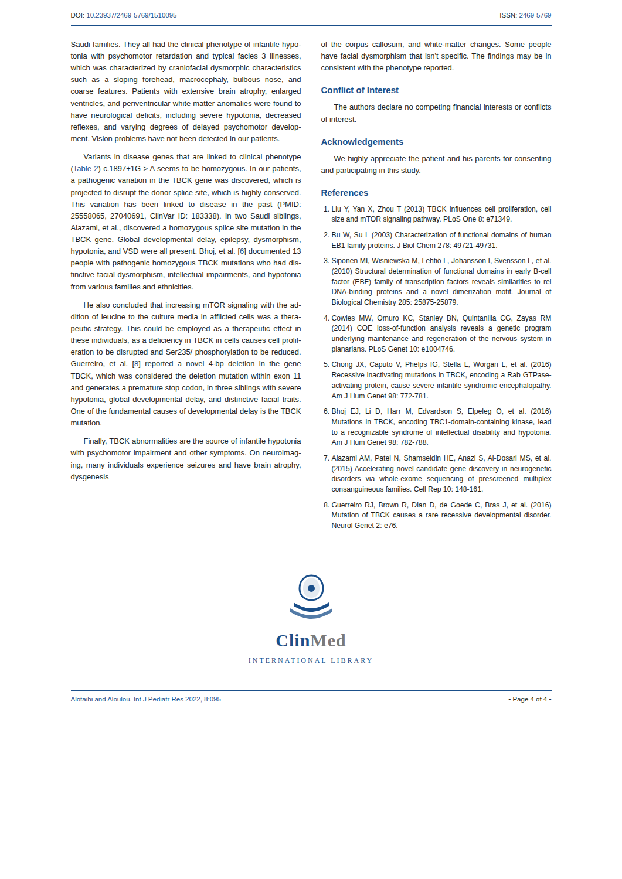DOI: 10.23937/2469-5769/1510095
ISSN: 2469-5769
Saudi families. They all had the clinical phenotype of infantile hypotonia with psychomotor retardation and typical facies 3 illnesses, which was characterized by craniofacial dysmorphic characteristics such as a sloping forehead, macrocephaly, bulbous nose, and coarse features. Patients with extensive brain atrophy, enlarged ventricles, and periventricular white matter anomalies were found to have neurological deficits, including severe hypotonia, decreased reflexes, and varying degrees of delayed psychomotor development. Vision problems have not been detected in our patients.
Variants in disease genes that are linked to clinical phenotype (Table 2) c.1897+1G > A seems to be homozygous. In our patients, a pathogenic variation in the TBCK gene was discovered, which is projected to disrupt the donor splice site, which is highly conserved. This variation has been linked to disease in the past (PMID: 25558065, 27040691, ClinVar ID: 183338). In two Saudi siblings, Alazami, et al., discovered a homozygous splice site mutation in the TBCK gene. Global developmental delay, epilepsy, dysmorphism, hypotonia, and VSD were all present. Bhoj, et al. [6] documented 13 people with pathogenic homozygous TBCK mutations who had distinctive facial dysmorphism, intellectual impairments, and hypotonia from various families and ethnicities.
He also concluded that increasing mTOR signaling with the addition of leucine to the culture media in afflicted cells was a therapeutic strategy. This could be employed as a therapeutic effect in these individuals, as a deficiency in TBCK in cells causes cell proliferation to be disrupted and Ser235/ phosphorylation to be reduced. Guerreiro, et al. [8] reported a novel 4-bp deletion in the gene TBCK, which was considered the deletion mutation within exon 11 and generates a premature stop codon, in three siblings with severe hypotonia, global developmental delay, and distinctive facial traits. One of the fundamental causes of developmental delay is the TBCK mutation.
Finally, TBCK abnormalities are the source of infantile hypotonia with psychomotor impairment and other symptoms. On neuroimaging, many individuals experience seizures and have brain atrophy, dysgenesis
of the corpus callosum, and white-matter changes. Some people have facial dysmorphism that isn't specific. The findings may be in consistent with the phenotype reported.
Conflict of Interest
The authors declare no competing financial interests or conflicts of interest.
Acknowledgements
We highly appreciate the patient and his parents for consenting and participating in this study.
References
Liu Y, Yan X, Zhou T (2013) TBCK influences cell proliferation, cell size and mTOR signaling pathway. PLoS One 8: e71349.
Bu W, Su L (2003) Characterization of functional domains of human EB1 family proteins. J Biol Chem 278: 49721-49731.
Siponen MI, Wisniewska M, Lehtiö L, Johansson I, Svensson L, et al. (2010) Structural determination of functional domains in early B-cell factor (EBF) family of transcription factors reveals similarities to rel DNA-binding proteins and a novel dimerization motif. Journal of Biological Chemistry 285: 25875-25879.
Cowles MW, Omuro KC, Stanley BN, Quintanilla CG, Zayas RM (2014) COE loss-of-function analysis reveals a genetic program underlying maintenance and regeneration of the nervous system in planarians. PLoS Genet 10: e1004746.
Chong JX, Caputo V, Phelps IG, Stella L, Worgan L, et al. (2016) Recessive inactivating mutations in TBCK, encoding a Rab GTPase-activating protein, cause severe infantile syndromic encephalopathy. Am J Hum Genet 98: 772-781.
Bhoj EJ, Li D, Harr M, Edvardson S, Elpeleg O, et al. (2016) Mutations in TBCK, encoding TBC1-domain-containing kinase, lead to a recognizable syndrome of intellectual disability and hypotonia. Am J Hum Genet 98: 782-788.
Alazami AM, Patel N, Shamseldin HE, Anazi S, Al-Dosari MS, et al. (2015) Accelerating novel candidate gene discovery in neurogenetic disorders via whole-exome sequencing of prescreened multiplex consanguineous families. Cell Rep 10: 148-161.
Guerreiro RJ, Brown R, Dian D, de Goede C, Bras J, et al. (2016) Mutation of TBCK causes a rare recessive developmental disorder. Neurol Genet 2: e76.
Clin Med
INTERNATIONAL LIBRARY
Alotaibi and Aloulou. Int J Pediatr Res 2022, 8:095
• Page 4 of 4 •